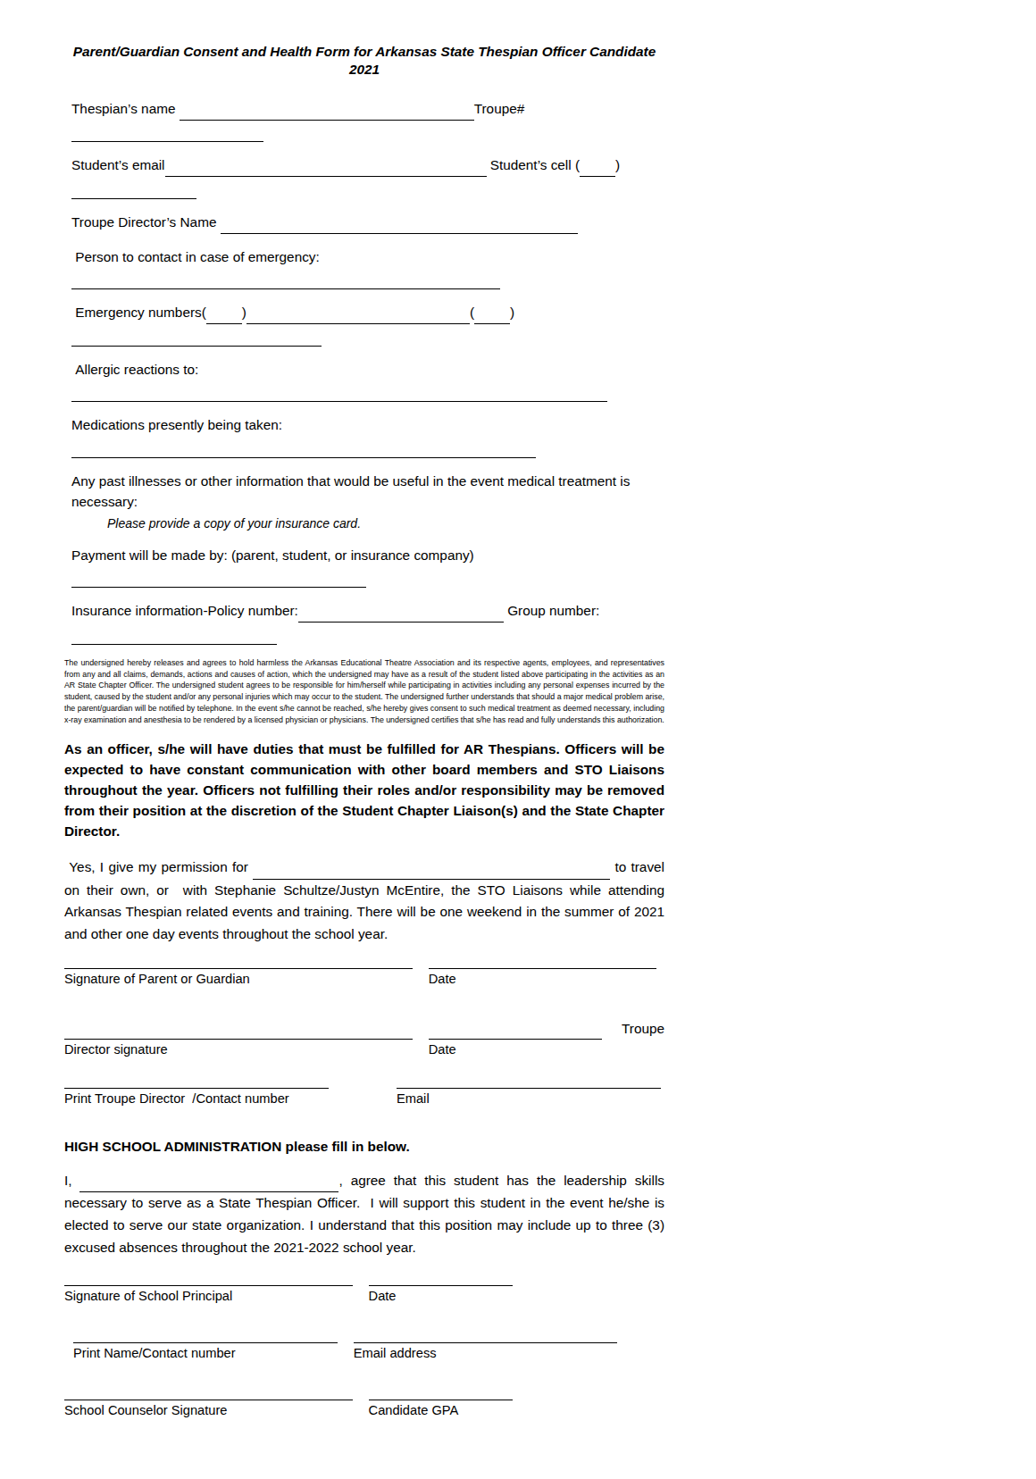Parent/Guardian Consent and Health Form for Arkansas State Thespian Officer Candidate 2021
Thespian’s name Troupe#
Student’s email Student’s cell ( )
Troupe Director’s Name
Person to contact in case of emergency:
Emergency numbers( ) ( )
Allergic reactions to:
Medications presently being taken:
Any past illnesses or other information that would be useful in the event medical treatment is necessary:
Please provide a copy of your insurance card.
Payment will be made by: (parent, student, or insurance company)
Insurance information-Policy number: Group number:
The undersigned hereby releases and agrees to hold harmless the Arkansas Educational Theatre Association and its respective agents, employees, and representatives from any and all claims, demands, actions and causes of action, which the undersigned may have as a result of the student listed above participating in the activities as an AR State Chapter Officer. The undersigned student agrees to be responsible for him/herself while participating in activities including any personal expenses incurred by the student, caused by the student and/or any personal injuries which may occur to the student. The undersigned further understands that should a major medical problem arise, the parent/guardian will be notified by telephone. In the event s/he cannot be reached, s/he hereby gives consent to such medical treatment as deemed necessary, including x-ray examination and anesthesia to be rendered by a licensed physician or physicians. The undersigned certifies that s/he has read and fully understands this authorization.
As an officer, s/he will have duties that must be fulfilled for AR Thespians. Officers will be expected to have constant communication with other board members and STO Liaisons throughout the year. Officers not fulfilling their roles and/or responsibility may be removed from their position at the discretion of the Student Chapter Liaison(s) and the State Chapter Director.
Yes, I give my permission for to travel on their own, or with Stephanie Schultze/Justyn McEntire, the STO Liaisons while attending Arkansas Thespian related events and training. There will be one weekend in the summer of 2021 and other one day events throughout the school year.
Signature of Parent or Guardian
Date
Troupe
Director signature
Date
Print Troupe Director /Contact number
Email
HIGH SCHOOL ADMINISTRATION please fill in below.
I, , agree that this student has the leadership skills necessary to serve as a State Thespian Officer. I will support this student in the event he/she is elected to serve our state organization. I understand that this position may include up to three (3) excused absences throughout the 2021-2022 school year.
Signature of School Principal
Date
Print Name/Contact number
Email address
School Counselor Signature
Candidate GPA